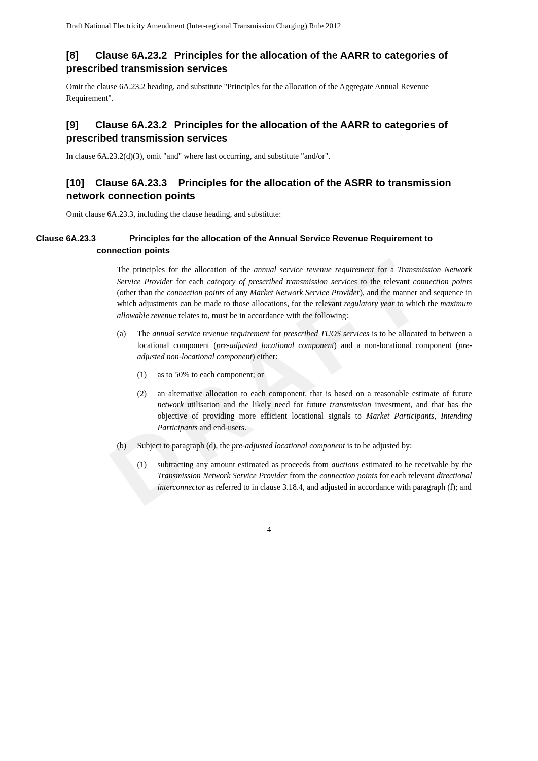DRAFT
Draft National Electricity Amendment (Inter-regional Transmission Charging) Rule 2012
[8] Clause 6A.23.2 Principles for the allocation of the AARR to categories of prescribed transmission services
Omit the clause 6A.23.2 heading, and substitute "Principles for the allocation of the Aggregate Annual Revenue Requirement".
[9] Clause 6A.23.2 Principles for the allocation of the AARR to categories of prescribed transmission services
In clause 6A.23.2(d)(3), omit "and" where last occurring, and substitute "and/or".
[10] Clause 6A.23.3 Principles for the allocation of the ASRR to transmission network connection points
Omit clause 6A.23.3, including the clause heading, and substitute:
Clause 6A.23.3 Principles for the allocation of the Annual Service Revenue Requirement to connection points
The principles for the allocation of the annual service revenue requirement for a Transmission Network Service Provider for each category of prescribed transmission services to the relevant connection points (other than the connection points of any Market Network Service Provider), and the manner and sequence in which adjustments can be made to those allocations, for the relevant regulatory year to which the maximum allowable revenue relates to, must be in accordance with the following:
(a)
The annual service revenue requirement for prescribed TUOS services is to be allocated to between a locational component (pre-adjusted locational component) and a non-locational component (pre-adjusted non-locational component) either:
(1)
as to 50% to each component; or
(2)
an alternative allocation to each component, that is based on a reasonable estimate of future network utilisation and the likely need for future transmission investment, and that has the objective of providing more efficient locational signals to Market Participants, Intending Participants and end-users.
(b)
Subject to paragraph (d), the pre-adjusted locational component is to be adjusted by:
(1)
subtracting any amount estimated as proceeds from auctions estimated to be receivable by the Transmission Network Service Provider from the connection points for each relevant directional interconnector as referred to in clause 3.18.4, and adjusted in accordance with paragraph (f); and
4